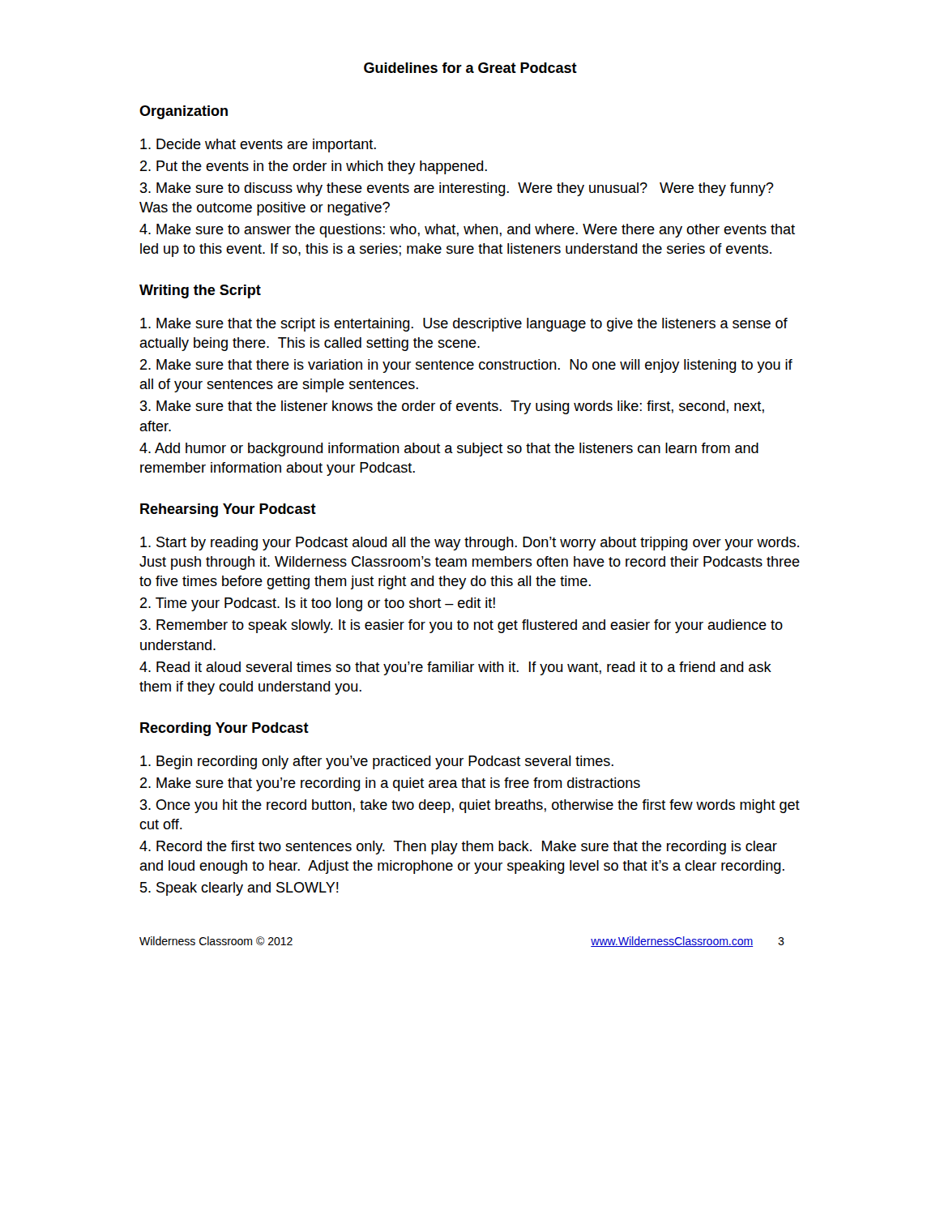Guidelines for a Great Podcast
Organization
1. Decide what events are important.
2. Put the events in the order in which they happened.
3. Make sure to discuss why these events are interesting. Were they unusual? Were they funny? Was the outcome positive or negative?
4. Make sure to answer the questions: who, what, when, and where. Were there any other events that led up to this event. If so, this is a series; make sure that listeners understand the series of events.
Writing the Script
1. Make sure that the script is entertaining. Use descriptive language to give the listeners a sense of actually being there. This is called setting the scene.
2. Make sure that there is variation in your sentence construction. No one will enjoy listening to you if all of your sentences are simple sentences.
3. Make sure that the listener knows the order of events. Try using words like: first, second, next, after.
4. Add humor or background information about a subject so that the listeners can learn from and remember information about your Podcast.
Rehearsing Your Podcast
1. Start by reading your Podcast aloud all the way through. Don’t worry about tripping over your words. Just push through it. Wilderness Classroom’s team members often have to record their Podcasts three to five times before getting them just right and they do this all the time.
2. Time your Podcast. Is it too long or too short – edit it!
3. Remember to speak slowly. It is easier for you to not get flustered and easier for your audience to understand.
4. Read it aloud several times so that you’re familiar with it. If you want, read it to a friend and ask them if they could understand you.
Recording Your Podcast
1. Begin recording only after you’ve practiced your Podcast several times.
2. Make sure that you’re recording in a quiet area that is free from distractions
3. Once you hit the record button, take two deep, quiet breaths, otherwise the first few words might get cut off.
4. Record the first two sentences only. Then play them back. Make sure that the recording is clear and loud enough to hear. Adjust the microphone or your speaking level so that it’s a clear recording.
5. Speak clearly and SLOWLY!
Wilderness Classroom © 2012 www.WildernessClassroom.com 3